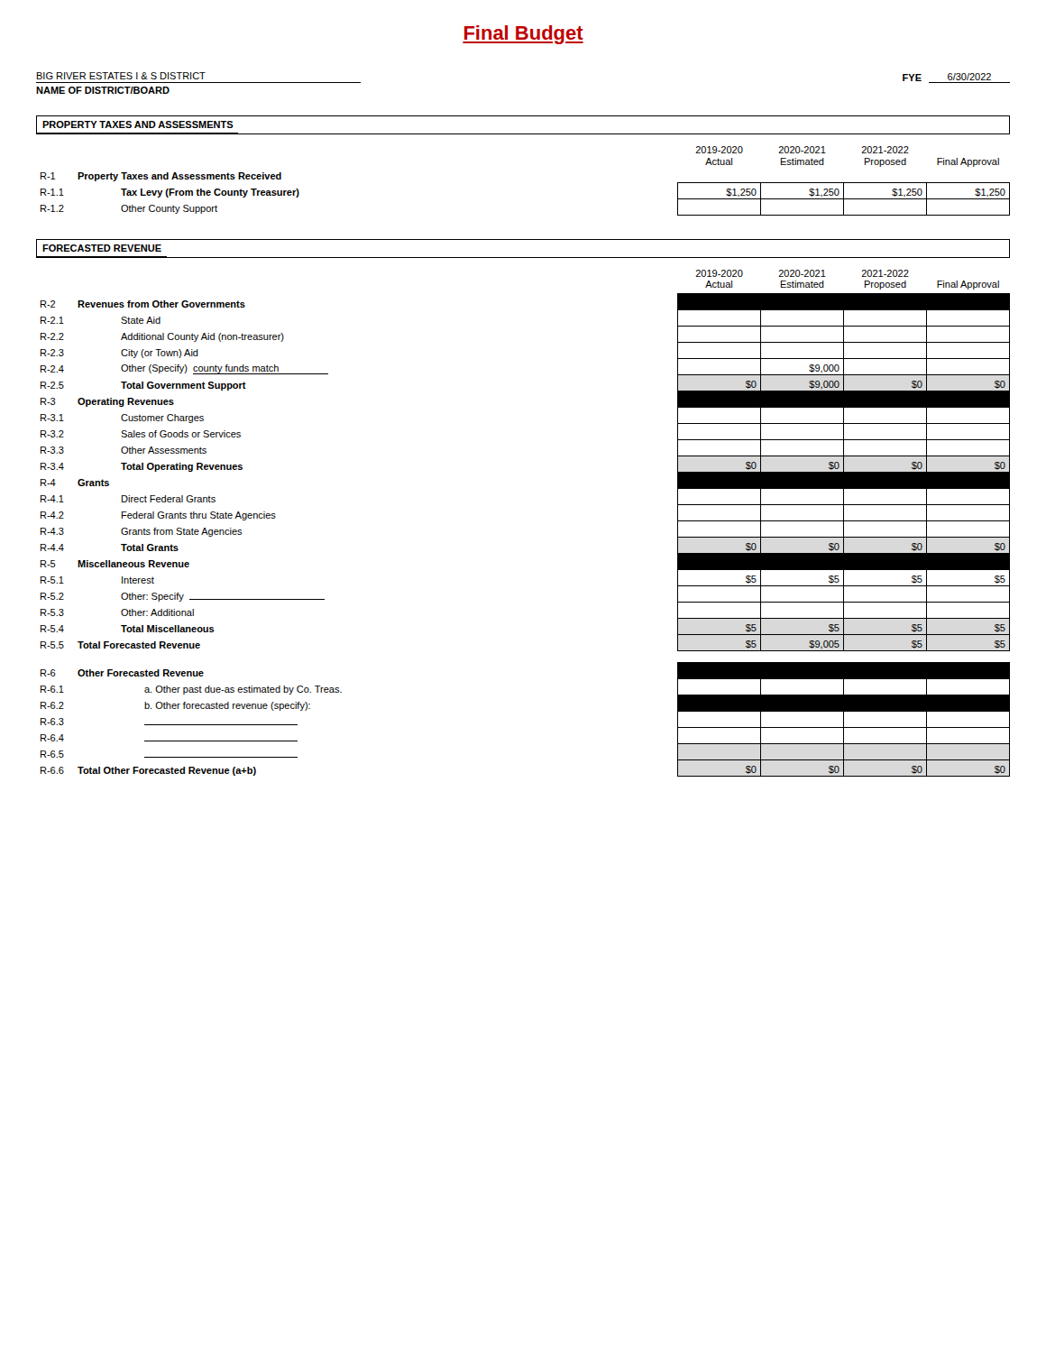Final Budget
BIG RIVER ESTATES I & S DISTRICT
FYE
6/30/2022
NAME OF DISTRICT/BOARD
PROPERTY TAXES AND ASSESSMENTS
| | | 2019-2020 Actual | 2020-2021 Estimated | 2021-2022 Proposed | Final Approval |
| --- | --- | --- | --- | --- | --- |
| R-1 | Property Taxes and Assessments Received | | | | |
| R-1.1 | Tax Levy (From the County Treasurer) | $1,250 | $1,250 | $1,250 | $1,250 |
| R-1.2 | Other County Support | | | | |
FORECASTED REVENUE
| | | 2019-2020 Actual | 2020-2021 Estimated | 2021-2022 Proposed | Final Approval |
| --- | --- | --- | --- | --- | --- |
| R-2 | Revenues from Other Governments | | | | |
| R-2.1 | State Aid | | | | |
| R-2.2 | Additional County Aid (non-treasurer) | | | | |
| R-2.3 | City (or Town) Aid | | | | |
| R-2.4 | Other (Specify) county funds match | | $9,000 | | |
| R-2.5 | Total Government Support | $0 | $9,000 | $0 | $0 |
| R-3 | Operating Revenues | | | | |
| R-3.1 | Customer Charges | | | | |
| R-3.2 | Sales of Goods or Services | | | | |
| R-3.3 | Other Assessments | | | | |
| R-3.4 | Total Operating Revenues | $0 | $0 | $0 | $0 |
| R-4 | Grants | | | | |
| R-4.1 | Direct Federal Grants | | | | |
| R-4.2 | Federal Grants thru State Agencies | | | | |
| R-4.3 | Grants from State Agencies | | | | |
| R-4.4 | Total Grants | $0 | $0 | $0 | $0 |
| R-5 | Miscellaneous Revenue | | | | |
| R-5.1 | Interest | $5 | $5 | $5 | $5 |
| R-5.2 | Other: Specify | | | | |
| R-5.3 | Other: Additional | | | | |
| R-5.4 | Total Miscellaneous | $5 | $5 | $5 | $5 |
| R-5.5 | Total Forecasted Revenue | $5 | $9,005 | $5 | $5 |
| R-6 | Other Forecasted Revenue | | | | |
| R-6.1 | a. Other past due-as estimated by Co. Treas. | | | | |
| R-6.2 | b. Other forecasted revenue (specify): | | | | |
| R-6.3 | | | | | |
| R-6.4 | | | | | |
| R-6.5 | | | | | |
| R-6.6 | Total Other Forecasted Revenue (a+b) | $0 | $0 | $0 | $0 |